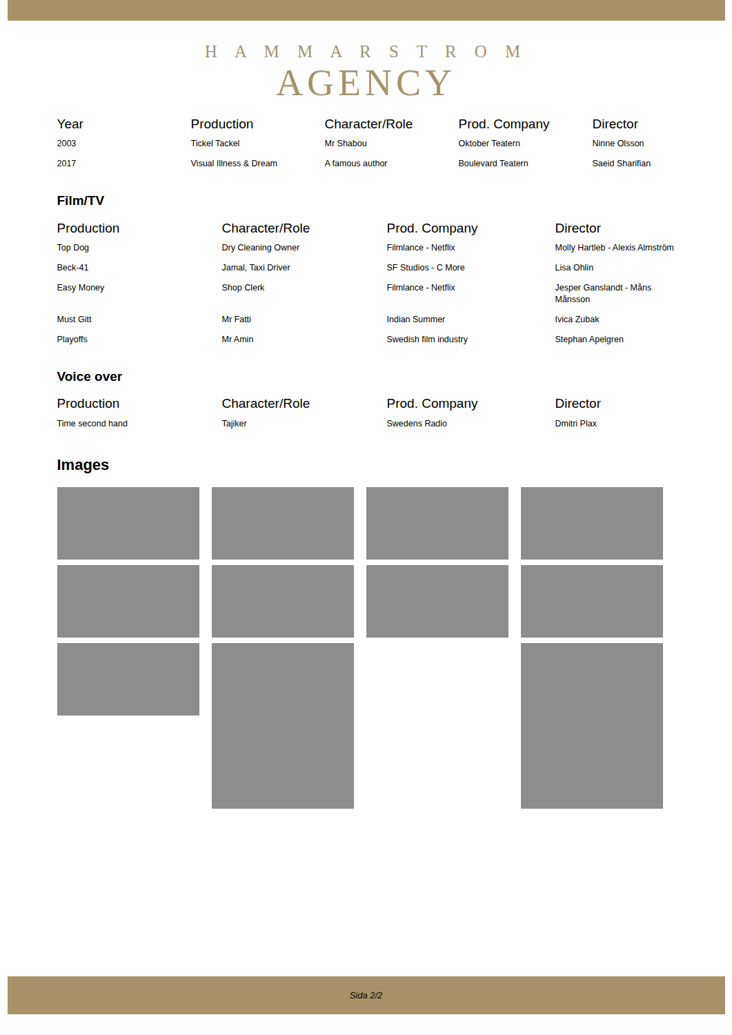H A M M A R S T R O M
AGENCY
| Year | Production | Character/Role | Prod. Company | Director |
| --- | --- | --- | --- | --- |
| 2003 | Tickel Tackel | Mr Shabou | Oktober Teatern | Ninne Olsson |
| 2017 | Visual Illness & Dream | A famous author | Boulevard Teatern | Saeid Sharifian |
Film/TV
| Production | Character/Role | Prod. Company | Director |
| --- | --- | --- | --- |
| Top Dog | Dry Cleaning Owner | Filmlance - Netflix | Molly Hartleb - Alexis Almström |
| Beck-41 | Jamal, Taxi Driver | SF Studios - C More | Lisa Ohlin |
| Easy Money | Shop Clerk | Filmlance - Netflix | Jesper Ganslandt - Måns Månsson |
| Must Gitt | Mr Fatti | Indian Summer | Ivica Zubak |
| Playoffs | Mr Amin | Swedish film industry | Stephan Apelgren |
Voice over
| Production | Character/Role | Prod. Company | Director |
| --- | --- | --- | --- |
| Time second hand | Tajiker | Swedens Radio | Dmitri Plax |
Images
Sida 2/2